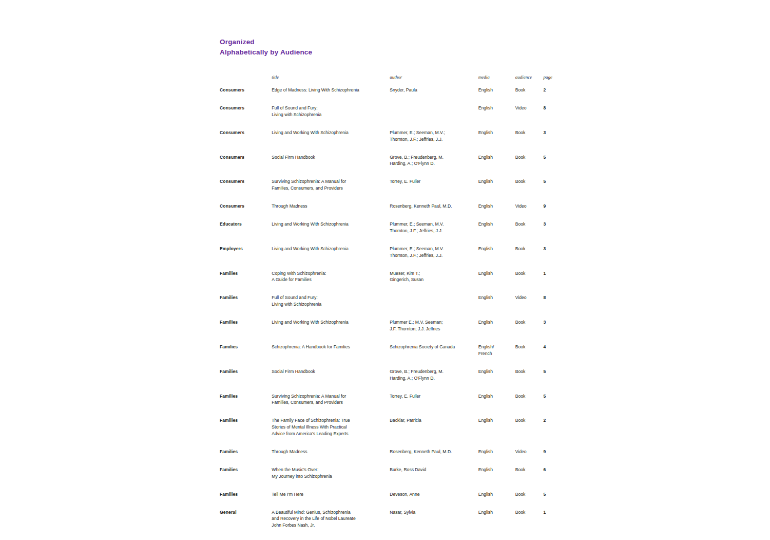Organized
Alphabetically by Audience
| | title | author | media | audience | page |
| --- | --- | --- | --- | --- | --- |
| Consumers | Edge of Madness: Living With Schizophrenia | Snyder, Paula | English | Book | 2 |
| Consumers | Full of Sound and Fury: Living with Schizophrenia | | English | Video | 8 |
| Consumers | Living and Working With Schizophrenia | Plummer, E.; Seeman, M.V.; Thornton, J.F.; Jeffries, J.J. | English | Book | 3 |
| Consumers | Social Firm Handbook | Grove, B.; Freudenberg, M. Harding, A.; O'Flynn D. | English | Book | 5 |
| Consumers | Surviving Schizophrenia: A Manual for Families, Consumers, and Providers | Torrey, E. Fuller | English | Book | 5 |
| Consumers | Through Madness | Rosenberg, Kenneth Paul, M.D. | English | Video | 9 |
| Educators | Living and Working With Schizophrenia | Plummer, E.; Seeman, M.V. Thornton, J.F.; Jeffries, J.J. | English | Book | 3 |
| Employers | Living and Working With Schizophrenia | Plummer, E.; Seeman, M.V. Thornton, J.F.; Jeffries, J.J. | English | Book | 3 |
| Families | Coping With Schizophrenia: A Guide for Families | Mueser, Kim T.; Gingerich, Susan | English | Book | 1 |
| Families | Full of Sound and Fury: Living with Schizophrenia | | English | Video | 8 |
| Families | Living and Working With Schizophrenia | Plummer E.; M.V. Seeman; J.F. Thornton; J.J. Jeffries | English | Book | 3 |
| Families | Schizophrenia: A Handbook for Families | Schizophrenia Society of Canada | English/ French | Book | 4 |
| Families | Social Firm Handbook | Grove, B.; Freudenberg, M. Harding, A.; O'Flynn D. | English | Book | 5 |
| Families | Surviving Schizophrenia: A Manual for Families, Consumers, and Providers | Torrey, E. Fuller | English | Book | 5 |
| Families | The Family Face of Schizophrenia: True Stories of Mental Illness With Practical Advice from America's Leading Experts | Backlar, Patricia | English | Book | 2 |
| Families | Through Madness | Rosenberg, Kenneth Paul, M.D. | English | Video | 9 |
| Families | When the Music's Over: My Journey into Schizophrenia | Burke, Ross David | English | Book | 6 |
| Families | Tell Me I'm Here | Deveson, Anne | English | Book | 5 |
| General | A Beautiful Mind: Genius, Schizophrenia and Recovery in the Life of Nobel Laureate John Forbes Nash, Jr. | Nasar, Sylvia | English | Book | 1 |